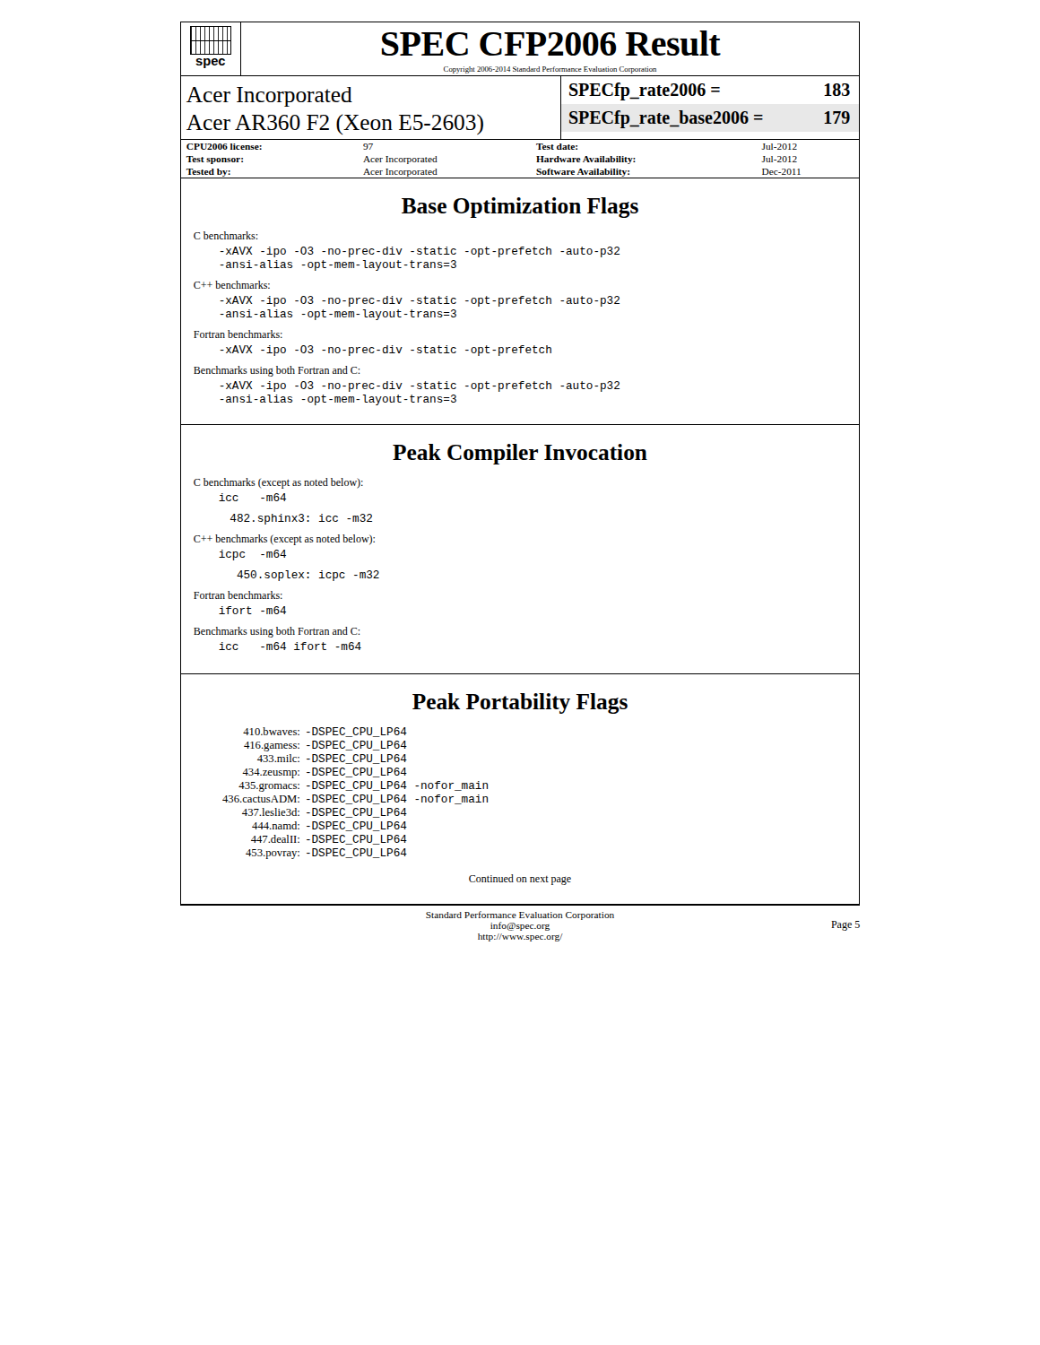spec
SPEC CFP2006 Result
Copyright 2006-2014 Standard Performance Evaluation Corporation
Acer Incorporated
Acer AR360 F2 (Xeon E5-2603)
SPECfp_rate2006 =
183
SPECfp_rate_base2006 =
179
| CPU2006 license: | 97 | Test date: | Jul-2012 |
| Test sponsor: | Acer Incorporated | Hardware Availability: | Jul-2012 |
| Tested by: | Acer Incorporated | Software Availability: | Dec-2011 |
Base Optimization Flags
C benchmarks:
-xAVX -ipo -O3 -no-prec-div -static -opt-prefetch -auto-p32
-ansi-alias -opt-mem-layout-trans=3
C++ benchmarks:
-xAVX -ipo -O3 -no-prec-div -static -opt-prefetch -auto-p32
-ansi-alias -opt-mem-layout-trans=3
Fortran benchmarks:
-xAVX -ipo -O3 -no-prec-div -static -opt-prefetch
Benchmarks using both Fortran and C:
-xAVX -ipo -O3 -no-prec-div -static -opt-prefetch -auto-p32
-ansi-alias -opt-mem-layout-trans=3
Peak Compiler Invocation
C benchmarks (except as noted below):
icc -m64
482.sphinx3: icc -m32
C++ benchmarks (except as noted below):
icpc -m64
450.soplex: icpc -m32
Fortran benchmarks:
ifort -m64
Benchmarks using both Fortran and C:
icc -m64 ifort -m64
Peak Portability Flags
410.bwaves:-DSPEC_CPU_LP64
416.gamess:-DSPEC_CPU_LP64
433.milc:-DSPEC_CPU_LP64
434.zeusmp:-DSPEC_CPU_LP64
435.gromacs:-DSPEC_CPU_LP64 -nofor_main
436.cactusADM:-DSPEC_CPU_LP64 -nofor_main
437.leslie3d:-DSPEC_CPU_LP64
444.namd:-DSPEC_CPU_LP64
447.dealII:-DSPEC_CPU_LP64
453.povray:-DSPEC_CPU_LP64
Continued on next page
Standard Performance Evaluation Corporation
info@spec.org
http://www.spec.org/
Page 5